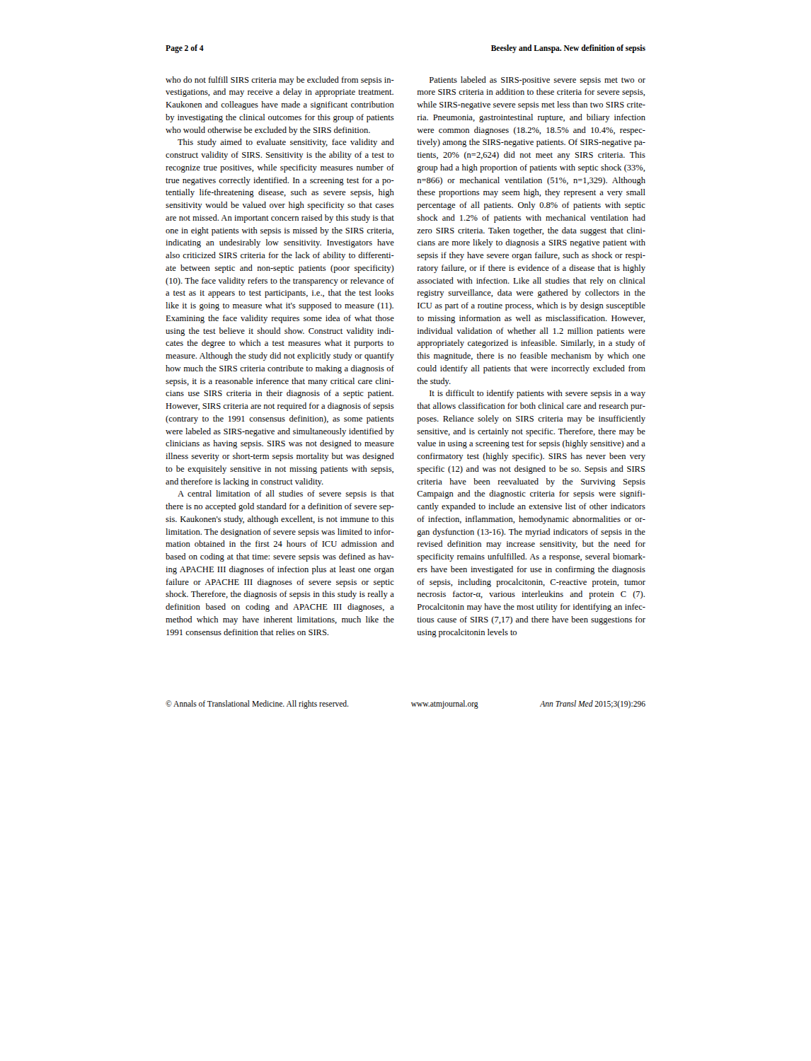Page 2 of 4 Beesley and Lanspa. New definition of sepsis
who do not fulfill SIRS criteria may be excluded from sepsis investigations, and may receive a delay in appropriate treatment. Kaukonen and colleagues have made a significant contribution by investigating the clinical outcomes for this group of patients who would otherwise be excluded by the SIRS definition.
This study aimed to evaluate sensitivity, face validity and construct validity of SIRS. Sensitivity is the ability of a test to recognize true positives, while specificity measures number of true negatives correctly identified. In a screening test for a potentially life-threatening disease, such as severe sepsis, high sensitivity would be valued over high specificity so that cases are not missed. An important concern raised by this study is that one in eight patients with sepsis is missed by the SIRS criteria, indicating an undesirably low sensitivity. Investigators have also criticized SIRS criteria for the lack of ability to differentiate between septic and non-septic patients (poor specificity) (10). The face validity refers to the transparency or relevance of a test as it appears to test participants, i.e., that the test looks like it is going to measure what it's supposed to measure (11). Examining the face validity requires some idea of what those using the test believe it should show. Construct validity indicates the degree to which a test measures what it purports to measure. Although the study did not explicitly study or quantify how much the SIRS criteria contribute to making a diagnosis of sepsis, it is a reasonable inference that many critical care clinicians use SIRS criteria in their diagnosis of a septic patient. However, SIRS criteria are not required for a diagnosis of sepsis (contrary to the 1991 consensus definition), as some patients were labeled as SIRS-negative and simultaneously identified by clinicians as having sepsis. SIRS was not designed to measure illness severity or short-term sepsis mortality but was designed to be exquisitely sensitive in not missing patients with sepsis, and therefore is lacking in construct validity.
A central limitation of all studies of severe sepsis is that there is no accepted gold standard for a definition of severe sepsis. Kaukonen's study, although excellent, is not immune to this limitation. The designation of severe sepsis was limited to information obtained in the first 24 hours of ICU admission and based on coding at that time: severe sepsis was defined as having APACHE III diagnoses of infection plus at least one organ failure or APACHE III diagnoses of severe sepsis or septic shock. Therefore, the diagnosis of sepsis in this study is really a definition based on coding and APACHE III diagnoses, a method which may have inherent limitations, much like the 1991 consensus definition that relies on SIRS.
Patients labeled as SIRS-positive severe sepsis met two or more SIRS criteria in addition to these criteria for severe sepsis, while SIRS-negative severe sepsis met less than two SIRS criteria. Pneumonia, gastrointestinal rupture, and biliary infection were common diagnoses (18.2%, 18.5% and 10.4%, respectively) among the SIRS-negative patients. Of SIRS-negative patients, 20% (n=2,624) did not meet any SIRS criteria. This group had a high proportion of patients with septic shock (33%, n=866) or mechanical ventilation (51%, n=1,329). Although these proportions may seem high, they represent a very small percentage of all patients. Only 0.8% of patients with septic shock and 1.2% of patients with mechanical ventilation had zero SIRS criteria. Taken together, the data suggest that clinicians are more likely to diagnosis a SIRS negative patient with sepsis if they have severe organ failure, such as shock or respiratory failure, or if there is evidence of a disease that is highly associated with infection. Like all studies that rely on clinical registry surveillance, data were gathered by collectors in the ICU as part of a routine process, which is by design susceptible to missing information as well as misclassification. However, individual validation of whether all 1.2 million patients were appropriately categorized is infeasible. Similarly, in a study of this magnitude, there is no feasible mechanism by which one could identify all patients that were incorrectly excluded from the study.
It is difficult to identify patients with severe sepsis in a way that allows classification for both clinical care and research purposes. Reliance solely on SIRS criteria may be insufficiently sensitive, and is certainly not specific. Therefore, there may be value in using a screening test for sepsis (highly sensitive) and a confirmatory test (highly specific). SIRS has never been very specific (12) and was not designed to be so. Sepsis and SIRS criteria have been reevaluated by the Surviving Sepsis Campaign and the diagnostic criteria for sepsis were significantly expanded to include an extensive list of other indicators of infection, inflammation, hemodynamic abnormalities or organ dysfunction (13-16). The myriad indicators of sepsis in the revised definition may increase sensitivity, but the need for specificity remains unfulfilled. As a response, several biomarkers have been investigated for use in confirming the diagnosis of sepsis, including procalcitonin, C-reactive protein, tumor necrosis factor-α, various interleukins and protein C (7). Procalcitonin may have the most utility for identifying an infectious cause of SIRS (7,17) and there have been suggestions for using procalcitonin levels to
© Annals of Translational Medicine. All rights reserved. www.atmjournal.org Ann Transl Med 2015;3(19):296